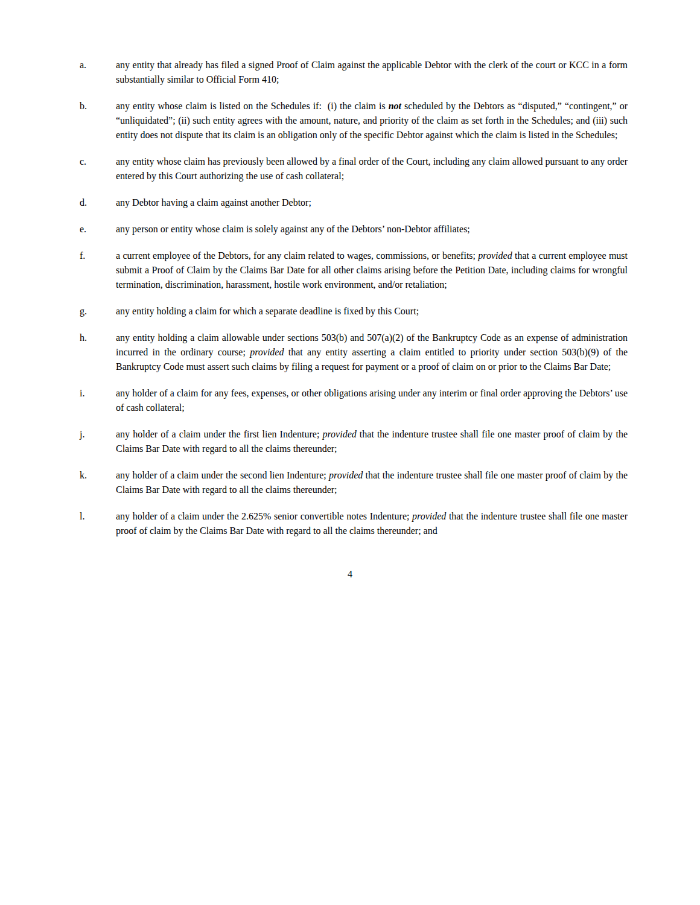a. any entity that already has filed a signed Proof of Claim against the applicable Debtor with the clerk of the court or KCC in a form substantially similar to Official Form 410;
b. any entity whose claim is listed on the Schedules if: (i) the claim is not scheduled by the Debtors as “disputed,” “contingent,” or “unliquidated”; (ii) such entity agrees with the amount, nature, and priority of the claim as set forth in the Schedules; and (iii) such entity does not dispute that its claim is an obligation only of the specific Debtor against which the claim is listed in the Schedules;
c. any entity whose claim has previously been allowed by a final order of the Court, including any claim allowed pursuant to any order entered by this Court authorizing the use of cash collateral;
d. any Debtor having a claim against another Debtor;
e. any person or entity whose claim is solely against any of the Debtors’ non-Debtor affiliates;
f. a current employee of the Debtors, for any claim related to wages, commissions, or benefits; provided that a current employee must submit a Proof of Claim by the Claims Bar Date for all other claims arising before the Petition Date, including claims for wrongful termination, discrimination, harassment, hostile work environment, and/or retaliation;
g. any entity holding a claim for which a separate deadline is fixed by this Court;
h. any entity holding a claim allowable under sections 503(b) and 507(a)(2) of the Bankruptcy Code as an expense of administration incurred in the ordinary course; provided that any entity asserting a claim entitled to priority under section 503(b)(9) of the Bankruptcy Code must assert such claims by filing a request for payment or a proof of claim on or prior to the Claims Bar Date;
i. any holder of a claim for any fees, expenses, or other obligations arising under any interim or final order approving the Debtors’ use of cash collateral;
j. any holder of a claim under the first lien Indenture; provided that the indenture trustee shall file one master proof of claim by the Claims Bar Date with regard to all the claims thereunder;
k. any holder of a claim under the second lien Indenture; provided that the indenture trustee shall file one master proof of claim by the Claims Bar Date with regard to all the claims thereunder;
l. any holder of a claim under the 2.625% senior convertible notes Indenture; provided that the indenture trustee shall file one master proof of claim by the Claims Bar Date with regard to all the claims thereunder; and
4